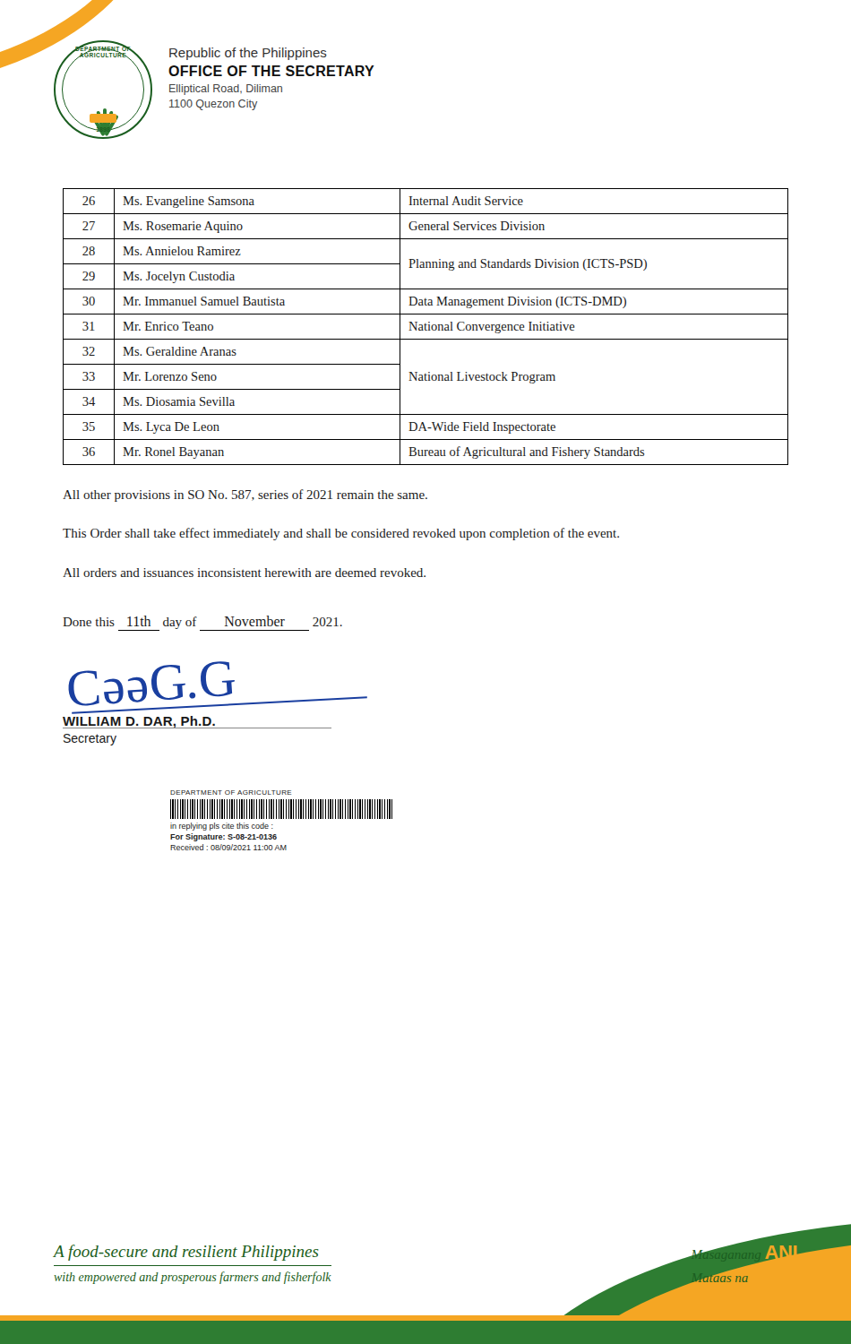DEPARTMENT OF AGRICULTURE
1898
Republic of the Philippines
OFFICE OF THE SECRETARY
Elliptical Road, Diliman
1100 Quezon City
| 26 | Ms. Evangeline Samsona | Internal Audit Service |
| 27 | Ms. Rosemarie Aquino | General Services Division |
| 28 | Ms. Annielou Ramirez | Planning and Standards Division (ICTS-PSD) |
| 29 | Ms. Jocelyn Custodia |
| 30 | Mr. Immanuel Samuel Bautista | Data Management Division (ICTS-DMD) |
| 31 | Mr. Enrico Teano | National Convergence Initiative |
| 32 | Ms. Geraldine Aranas | National Livestock Program |
| 33 | Mr. Lorenzo Seno |
| 34 | Ms. Diosamia Sevilla |
| 35 | Ms. Lyca De Leon | DA-Wide Field Inspectorate |
| 36 | Mr. Ronel Bayanan | Bureau of Agricultural and Fishery Standards |
All other provisions in SO No. 587, series of 2021 remain the same.
This Order shall take effect immediately and shall be considered revoked upon completion of the event.
All orders and issuances inconsistent herewith are deemed revoked.
Done this 11th day of November 2021.
C ə ə G. G
WILLIAM D. DAR, Ph.D.
Secretary
DEPARTMENT OF AGRICULTURE
in replying pls cite this code :
For Signature: S-08-21-0136
Received : 08/09/2021 11:00 AM
A food-secure and resilient Philippines
with empowered and prosperous farmers and fisherfolk
Masaganang ANI
Mataas na KITA